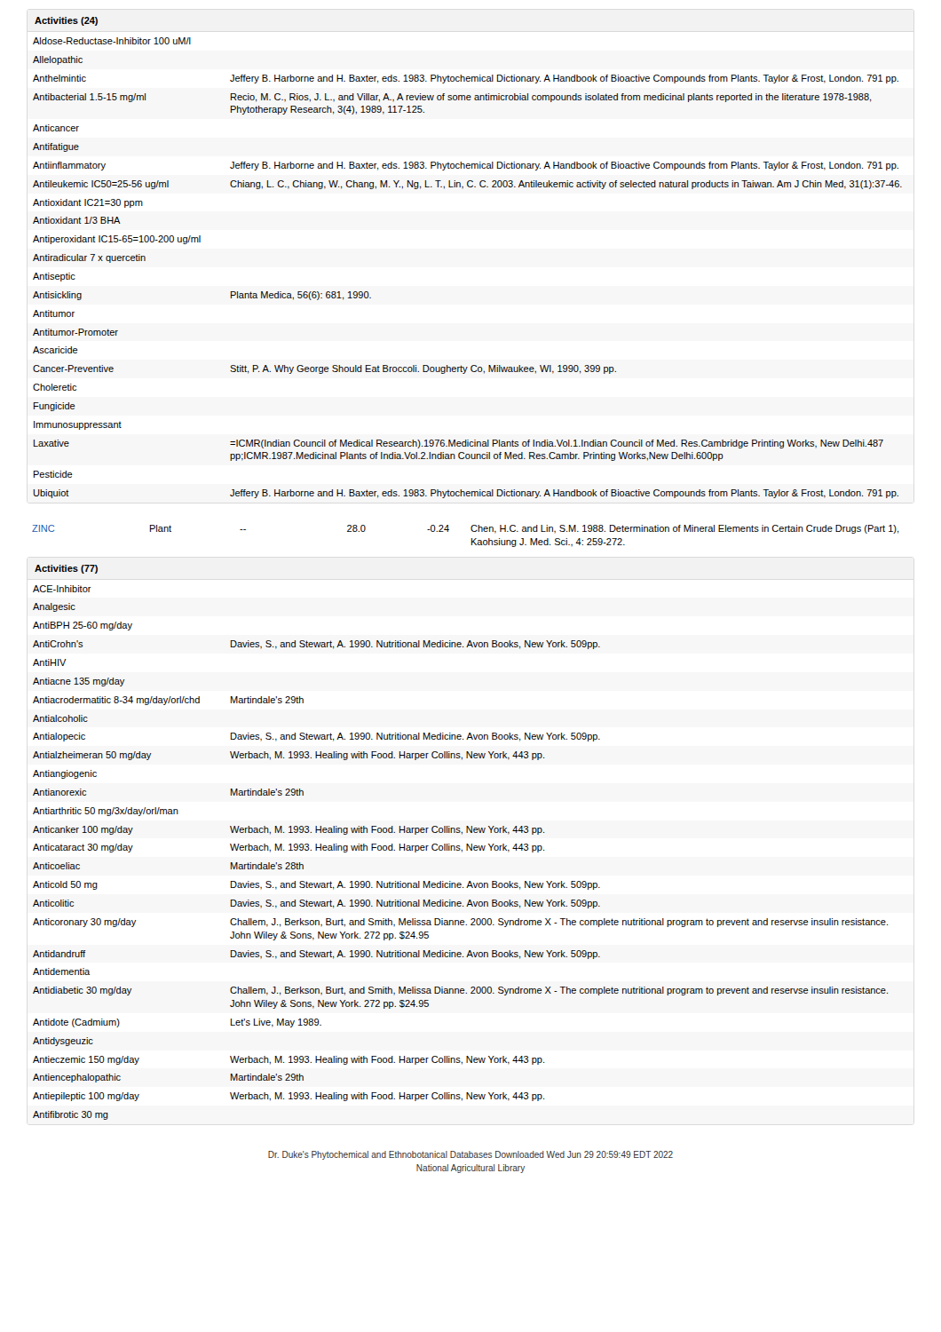Activities (24)
| Aldose-Reductase-Inhibitor 100 uM/l | |
| Allelopathic | |
| Anthelmintic | Jeffery B. Harborne and H. Baxter, eds. 1983. Phytochemical Dictionary. A Handbook of Bioactive Compounds from Plants. Taylor & Frost, London. 791 pp. |
| Antibacterial 1.5-15 mg/ml | Recio, M. C., Rios, J. L., and Villar, A., A review of some antimicrobial compounds isolated from medicinal plants reported in the literature 1978-1988, Phytotherapy Research, 3(4), 1989, 117-125. |
| Anticancer | |
| Antifatigue | |
| Antiinflammatory | Jeffery B. Harborne and H. Baxter, eds. 1983. Phytochemical Dictionary. A Handbook of Bioactive Compounds from Plants. Taylor & Frost, London. 791 pp. |
| Antileukemic IC50=25-56 ug/ml | Chiang, L. C., Chiang, W., Chang, M. Y., Ng, L. T., Lin, C. C. 2003. Antileukemic activity of selected natural products in Taiwan. Am J Chin Med, 31(1):37-46. |
| Antioxidant IC21=30 ppm | |
| Antioxidant 1/3 BHA | |
| Antiperoxidant IC15-65=100-200 ug/ml | |
| Antiradicular 7 x quercetin | |
| Antiseptic | |
| Antisickling | Planta Medica, 56(6): 681, 1990. |
| Antitumor | |
| Antitumor-Promoter | |
| Ascaricide | |
| Cancer-Preventive | Stitt, P. A. Why George Should Eat Broccoli. Dougherty Co, Milwaukee, WI, 1990, 399 pp. |
| Choleretic | |
| Fungicide | |
| Immunosuppressant | |
| Laxative | =ICMR(Indian Council of Medical Research).1976.Medicinal Plants of India.Vol.1.Indian Council of Med. Res.Cambridge Printing Works, New Delhi.487 pp;ICMR.1987.Medicinal Plants of India.Vol.2.Indian Council of Med. Res.Cambr. Printing Works,New Delhi.600pp |
| Pesticide | |
| Ubiquiot | Jeffery B. Harborne and H. Baxter, eds. 1983. Phytochemical Dictionary. A Handbook of Bioactive Compounds from Plants. Taylor & Frost, London. 791 pp. |
| ZINC | Plant | -- | 28.0 | -0.24 | Chen, H.C. and Lin, S.M. 1988. Determination of Mineral Elements in Certain Crude Drugs (Part 1), Kaohsiung J. Med. Sci., 4: 259-272. |
Activities (77)
| ACE-Inhibitor | |
| Analgesic | |
| AntiBPH 25-60 mg/day | |
| AntiCrohn's | Davies, S., and Stewart, A. 1990. Nutritional Medicine. Avon Books, New York. 509pp. |
| AntiHIV | |
| Antiacne 135 mg/day | |
| Antiacrodermatitic 8-34 mg/day/orl/chd | Martindale's 29th |
| Antialcoholic | |
| Antialopecic | Davies, S., and Stewart, A. 1990. Nutritional Medicine. Avon Books, New York. 509pp. |
| Antialzheimeran 50 mg/day | Werbach, M. 1993. Healing with Food. Harper Collins, New York, 443 pp. |
| Antiangiogenic | |
| Antianorexic | Martindale's 29th |
| Antiarthritic 50 mg/3x/day/orl/man | |
| Anticanker 100 mg/day | Werbach, M. 1993. Healing with Food. Harper Collins, New York, 443 pp. |
| Anticataract 30 mg/day | Werbach, M. 1993. Healing with Food. Harper Collins, New York, 443 pp. |
| Anticoeliac | Martindale's 28th |
| Anticold 50 mg | Davies, S., and Stewart, A. 1990. Nutritional Medicine. Avon Books, New York. 509pp. |
| Anticolitic | Davies, S., and Stewart, A. 1990. Nutritional Medicine. Avon Books, New York. 509pp. |
| Anticoronary 30 mg/day | Challem, J., Berkson, Burt, and Smith, Melissa Dianne. 2000. Syndrome X - The complete nutritional program to prevent and reservse insulin resistance. John Wiley & Sons, New York. 272 pp. $24.95 |
| Antidandruff | Davies, S., and Stewart, A. 1990. Nutritional Medicine. Avon Books, New York. 509pp. |
| Antidementia | |
| Antidiabetic 30 mg/day | Challem, J., Berkson, Burt, and Smith, Melissa Dianne. 2000. Syndrome X - The complete nutritional program to prevent and reservse insulin resistance. John Wiley & Sons, New York. 272 pp. $24.95 |
| Antidote (Cadmium) | Let's Live, May 1989. |
| Antidysgeuzic | |
| Antieczemic 150 mg/day | Werbach, M. 1993. Healing with Food. Harper Collins, New York, 443 pp. |
| Antiencephalopathic | Martindale's 29th |
| Antiepileptic 100 mg/day | Werbach, M. 1993. Healing with Food. Harper Collins, New York, 443 pp. |
| Antifibrotic 30 mg | |
Dr. Duke's Phytochemical and Ethnobotanical Databases Downloaded Wed Jun 29 20:59:49 EDT 2022
National Agricultural Library